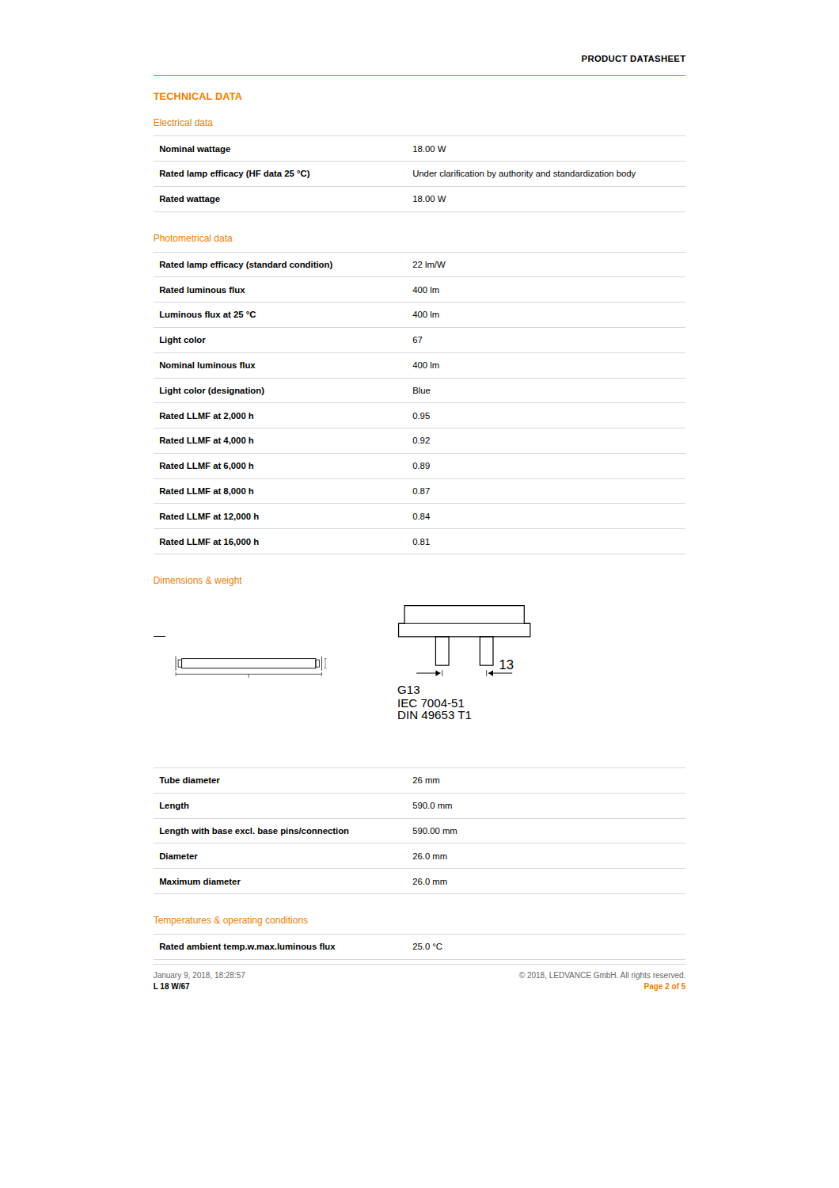PRODUCT DATASHEET
TECHNICAL DATA
Electrical data
| Nominal wattage | 18.00 W |
| Rated lamp efficacy (HF data 25 °C) | Under clarification by authority and standardization body |
| Rated wattage | 18.00 W |
Photometrical data
| Rated lamp efficacy (standard condition) | 22 lm/W |
| Rated luminous flux | 400 lm |
| Luminous flux at 25 °C | 400 lm |
| Light color | 67 |
| Nominal luminous flux | 400 lm |
| Light color (designation) | Blue |
| Rated LLMF at 2,000 h | 0.95 |
| Rated LLMF at 4,000 h | 0.92 |
| Rated LLMF at 6,000 h | 0.89 |
| Rated LLMF at 8,000 h | 0.87 |
| Rated LLMF at 12,000 h | 0.84 |
| Rated LLMF at 16,000 h | 0.81 |
Dimensions & weight
13 G13 IEC 7004-51 DIN 49653 T1
| Tube diameter | 26 mm |
| Length | 590.0 mm |
| Length with base excl. base pins/connection | 590.00 mm |
| Diameter | 26.0 mm |
| Maximum diameter | 26.0 mm |
Temperatures & operating conditions
| Rated ambient temp.w.max.luminous flux | 25.0 °C |
January 9, 2018, 18:28:57
L 18 W/67
© 2018, LEDVANCE GmbH. All rights reserved.
Page 2 of 5